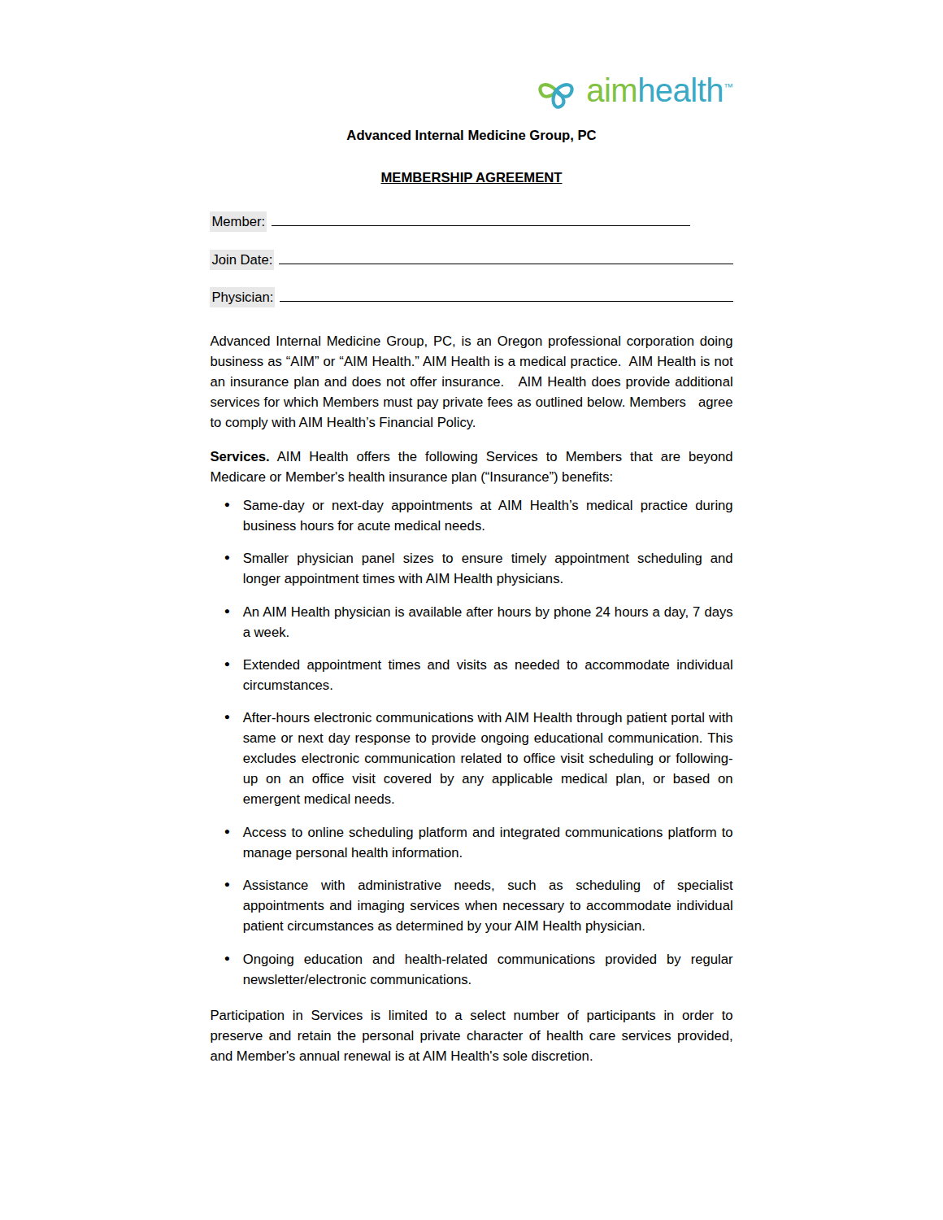aim health™
Advanced Internal Medicine Group, PC
MEMBERSHIP AGREEMENT
Member:
Join Date:
Physician:
Advanced Internal Medicine Group, PC, is an Oregon professional corporation doing business as “AIM” or “AIM Health.” AIM Health is a medical practice. AIM Health is not an insurance plan and does not offer insurance. AIM Health does provide additional services for which Members must pay private fees as outlined below. Members agree to comply with AIM Health’s Financial Policy.
Services. AIM Health offers the following Services to Members that are beyond Medicare or Member's health insurance plan (“Insurance”) benefits:
Same-day or next-day appointments at AIM Health’s medical practice during business hours for acute medical needs.
Smaller physician panel sizes to ensure timely appointment scheduling and longer appointment times with AIM Health physicians.
An AIM Health physician is available after hours by phone 24 hours a day, 7 days a week.
Extended appointment times and visits as needed to accommodate individual circumstances.
After-hours electronic communications with AIM Health through patient portal with same or next day response to provide ongoing educational communication. This excludes electronic communication related to office visit scheduling or following-up on an office visit covered by any applicable medical plan, or based on emergent medical needs.
Access to online scheduling platform and integrated communications platform to manage personal health information.
Assistance with administrative needs, such as scheduling of specialist appointments and imaging services when necessary to accommodate individual patient circumstances as determined by your AIM Health physician.
Ongoing education and health-related communications provided by regular newsletter/electronic communications.
Participation in Services is limited to a select number of participants in order to preserve and retain the personal private character of health care services provided, and Member's annual renewal is at AIM Health's sole discretion.